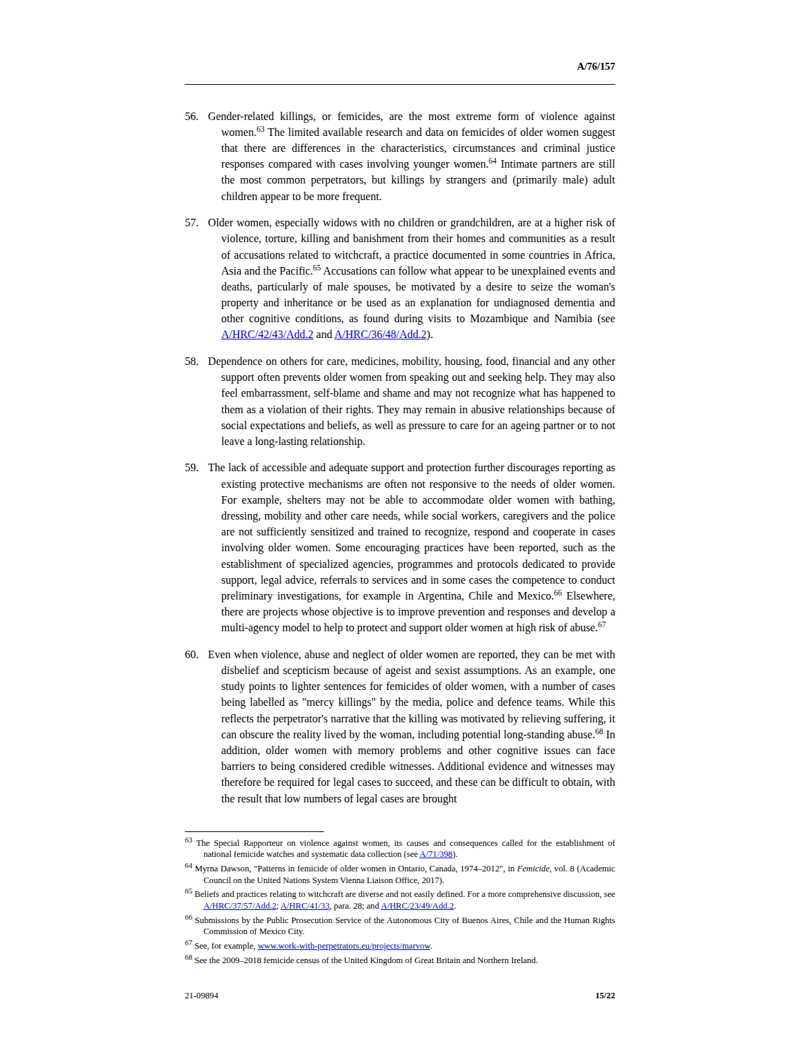A/76/157
56. Gender-related killings, or femicides, are the most extreme form of violence against women.63 The limited available research and data on femicides of older women suggest that there are differences in the characteristics, circumstances and criminal justice responses compared with cases involving younger women.64 Intimate partners are still the most common perpetrators, but killings by strangers and (primarily male) adult children appear to be more frequent.
57. Older women, especially widows with no children or grandchildren, are at a higher risk of violence, torture, killing and banishment from their homes and communities as a result of accusations related to witchcraft, a practice documented in some countries in Africa, Asia and the Pacific.65 Accusations can follow what appear to be unexplained events and deaths, particularly of male spouses, be motivated by a desire to seize the woman's property and inheritance or be used as an explanation for undiagnosed dementia and other cognitive conditions, as found during visits to Mozambique and Namibia (see A/HRC/42/43/Add.2 and A/HRC/36/48/Add.2).
58. Dependence on others for care, medicines, mobility, housing, food, financial and any other support often prevents older women from speaking out and seeking help. They may also feel embarrassment, self-blame and shame and may not recognize what has happened to them as a violation of their rights. They may remain in abusive relationships because of social expectations and beliefs, as well as pressure to care for an ageing partner or to not leave a long-lasting relationship.
59. The lack of accessible and adequate support and protection further discourages reporting as existing protective mechanisms are often not responsive to the needs of older women. For example, shelters may not be able to accommodate older women with bathing, dressing, mobility and other care needs, while social workers, caregivers and the police are not sufficiently sensitized and trained to recognize, respond and cooperate in cases involving older women. Some encouraging practices have been reported, such as the establishment of specialized agencies, programmes and protocols dedicated to provide support, legal advice, referrals to services and in some cases the competence to conduct preliminary investigations, for example in Argentina, Chile and Mexico.66 Elsewhere, there are projects whose objective is to improve prevention and responses and develop a multi-agency model to help to protect and support older women at high risk of abuse.67
60. Even when violence, abuse and neglect of older women are reported, they can be met with disbelief and scepticism because of ageist and sexist assumptions. As an example, one study points to lighter sentences for femicides of older women, with a number of cases being labelled as "mercy killings" by the media, police and defence teams. While this reflects the perpetrator's narrative that the killing was motivated by relieving suffering, it can obscure the reality lived by the woman, including potential long-standing abuse.68 In addition, older women with memory problems and other cognitive issues can face barriers to being considered credible witnesses. Additional evidence and witnesses may therefore be required for legal cases to succeed, and these can be difficult to obtain, with the result that low numbers of legal cases are brought
63 The Special Rapporteur on violence against women, its causes and consequences called for the establishment of national femicide watches and systematic data collection (see A/71/398).
64 Myrna Dawson, "Patterns in femicide of older women in Ontario, Canada, 1974–2012", in Femicide, vol. 8 (Academic Council on the United Nations System Vienna Liaison Office, 2017).
65 Beliefs and practices relating to witchcraft are diverse and not easily defined. For a more comprehensive discussion, see A/HRC/37/57/Add.2; A/HRC/41/33, para. 28; and A/HRC/23/49/Add.2.
66 Submissions by the Public Prosecution Service of the Autonomous City of Buenos Aires, Chile and the Human Rights Commission of Mexico City.
67 See, for example, www.work-with-perpetrators.eu/projects/marvow.
68 See the 2009–2018 femicide census of the United Kingdom of Great Britain and Northern Ireland.
21-09894 15/22